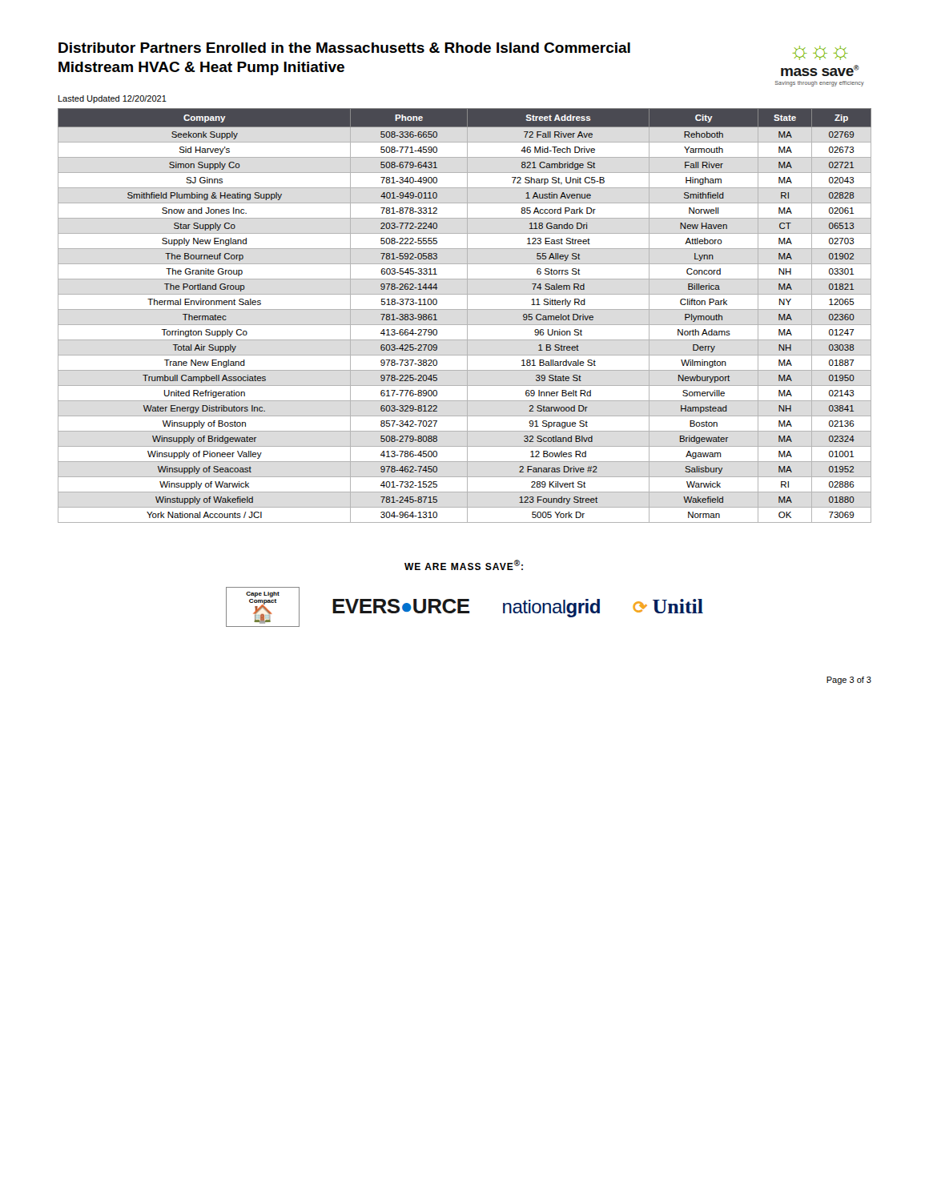Distributor Partners Enrolled in the Massachusetts & Rhode Island Commercial Midstream HVAC & Heat Pump Initiative
☼☼☼
mass save®
Savings through energy efficiency
Lasted Updated 12/20/2021
| Company | Phone | Street Address | City | State | Zip |
| --- | --- | --- | --- | --- | --- |
| Seekonk Supply | 508-336-6650 | 72 Fall River Ave | Rehoboth | MA | 02769 |
| Sid Harvey's | 508-771-4590 | 46 Mid-Tech Drive | Yarmouth | MA | 02673 |
| Simon Supply Co | 508-679-6431 | 821 Cambridge St | Fall River | MA | 02721 |
| SJ Ginns | 781-340-4900 | 72 Sharp St, Unit C5-B | Hingham | MA | 02043 |
| Smithfield Plumbing & Heating Supply | 401-949-0110 | 1 Austin Avenue | Smithfield | RI | 02828 |
| Snow and Jones Inc. | 781-878-3312 | 85 Accord Park Dr | Norwell | MA | 02061 |
| Star Supply Co | 203-772-2240 | 118 Gando Dri | New Haven | CT | 06513 |
| Supply New England | 508-222-5555 | 123 East Street | Attleboro | MA | 02703 |
| The Bourneuf Corp | 781-592-0583 | 55 Alley St | Lynn | MA | 01902 |
| The Granite Group | 603-545-3311 | 6 Storrs St | Concord | NH | 03301 |
| The Portland Group | 978-262-1444 | 74 Salem Rd | Billerica | MA | 01821 |
| Thermal Environment Sales | 518-373-1100 | 11 Sitterly Rd | Clifton Park | NY | 12065 |
| Thermatec | 781-383-9861 | 95 Camelot Drive | Plymouth | MA | 02360 |
| Torrington Supply Co | 413-664-2790 | 96 Union St | North Adams | MA | 01247 |
| Total Air Supply | 603-425-2709 | 1 B Street | Derry | NH | 03038 |
| Trane New England | 978-737-3820 | 181 Ballardvale St | Wilmington | MA | 01887 |
| Trumbull Campbell Associates | 978-225-2045 | 39 State St | Newburyport | MA | 01950 |
| United Refrigeration | 617-776-8900 | 69 Inner Belt Rd | Somerville | MA | 02143 |
| Water Energy Distributors Inc. | 603-329-8122 | 2 Starwood Dr | Hampstead | NH | 03841 |
| Winsupply of Boston | 857-342-7027 | 91 Sprague St | Boston | MA | 02136 |
| Winsupply of Bridgewater | 508-279-8088 | 32 Scotland Blvd | Bridgewater | MA | 02324 |
| Winsupply of Pioneer Valley | 413-786-4500 | 12 Bowles Rd | Agawam | MA | 01001 |
| Winsupply of Seacoast | 978-462-7450 | 2 Fanaras Drive #2 | Salisbury | MA | 01952 |
| Winsupply of Warwick | 401-732-1525 | 289 Kilvert St | Warwick | RI | 02886 |
| Winstupply of Wakefield | 781-245-8715 | 123 Foundry Street | Wakefield | MA | 01880 |
| York National Accounts / JCI | 304-964-1310 | 5005 York Dr | Norman | OK | 73069 |
WE ARE MASS SAVE®:
Cape Light
Compact
🏠
EVERS●URCE
nationalgrid
⟳ Unitil
Page 3 of 3